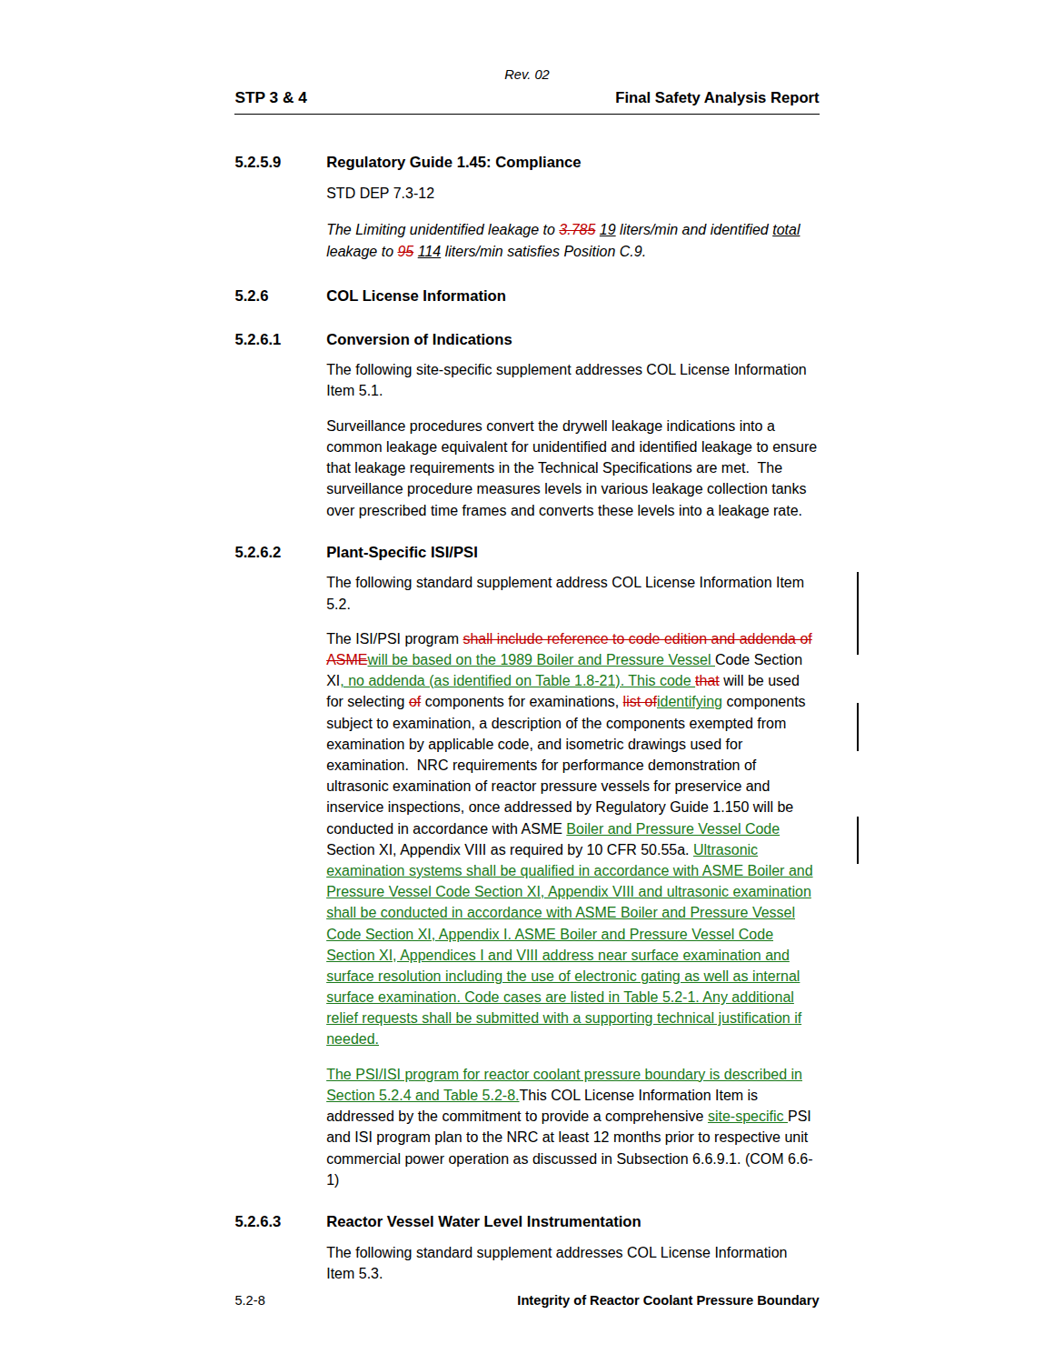Rev. 02
STP 3 & 4
Final Safety Analysis Report
5.2.5.9 Regulatory Guide 1.45: Compliance
STD DEP 7.3-12
The Limiting unidentified leakage to 3.785 19 liters/min and identified total leakage to 95 114 liters/min satisfies Position C.9.
5.2.6 COL License Information
5.2.6.1 Conversion of Indications
The following site-specific supplement addresses COL License Information Item 5.1.
Surveillance procedures convert the drywell leakage indications into a common leakage equivalent for unidentified and identified leakage to ensure that leakage requirements in the Technical Specifications are met. The surveillance procedure measures levels in various leakage collection tanks over prescribed time frames and converts these levels into a leakage rate.
5.2.6.2 Plant-Specific ISI/PSI
The following standard supplement address COL License Information Item 5.2.
The ISI/PSI program shall include reference to code edition and addenda of ASME will be based on the 1989 Boiler and Pressure Vessel Code Section XI, no addenda (as identified on Table 1.8-21). This code that will be used for selecting of components for examinations, list of identifying components subject to examination, a description of the components exempted from examination by applicable code, and isometric drawings used for examination. NRC requirements for performance demonstration of ultrasonic examination of reactor pressure vessels for preservice and inservice inspections, once addressed by Regulatory Guide 1.150 will be conducted in accordance with ASME Boiler and Pressure Vessel Code Section XI, Appendix VIII as required by 10 CFR 50.55a. Ultrasonic examination systems shall be qualified in accordance with ASME Boiler and Pressure Vessel Code Section XI, Appendix VIII and ultrasonic examination shall be conducted in accordance with ASME Boiler and Pressure Vessel Code Section XI, Appendix I. ASME Boiler and Pressure Vessel Code Section XI, Appendices I and VIII address near surface examination and surface resolution including the use of electronic gating as well as internal surface examination. Code cases are listed in Table 5.2-1. Any additional relief requests shall be submitted with a supporting technical justification if needed.
The PSI/ISI program for reactor coolant pressure boundary is described in Section 5.2.4 and Table 5.2-8. This COL License Information Item is addressed by the commitment to provide a comprehensive site-specific PSI and ISI program plan to the NRC at least 12 months prior to respective unit commercial power operation as discussed in Subsection 6.6.9.1. (COM 6.6-1)
5.2.6.3 Reactor Vessel Water Level Instrumentation
The following standard supplement addresses COL License Information Item 5.3.
5.2-8
Integrity of Reactor Coolant Pressure Boundary